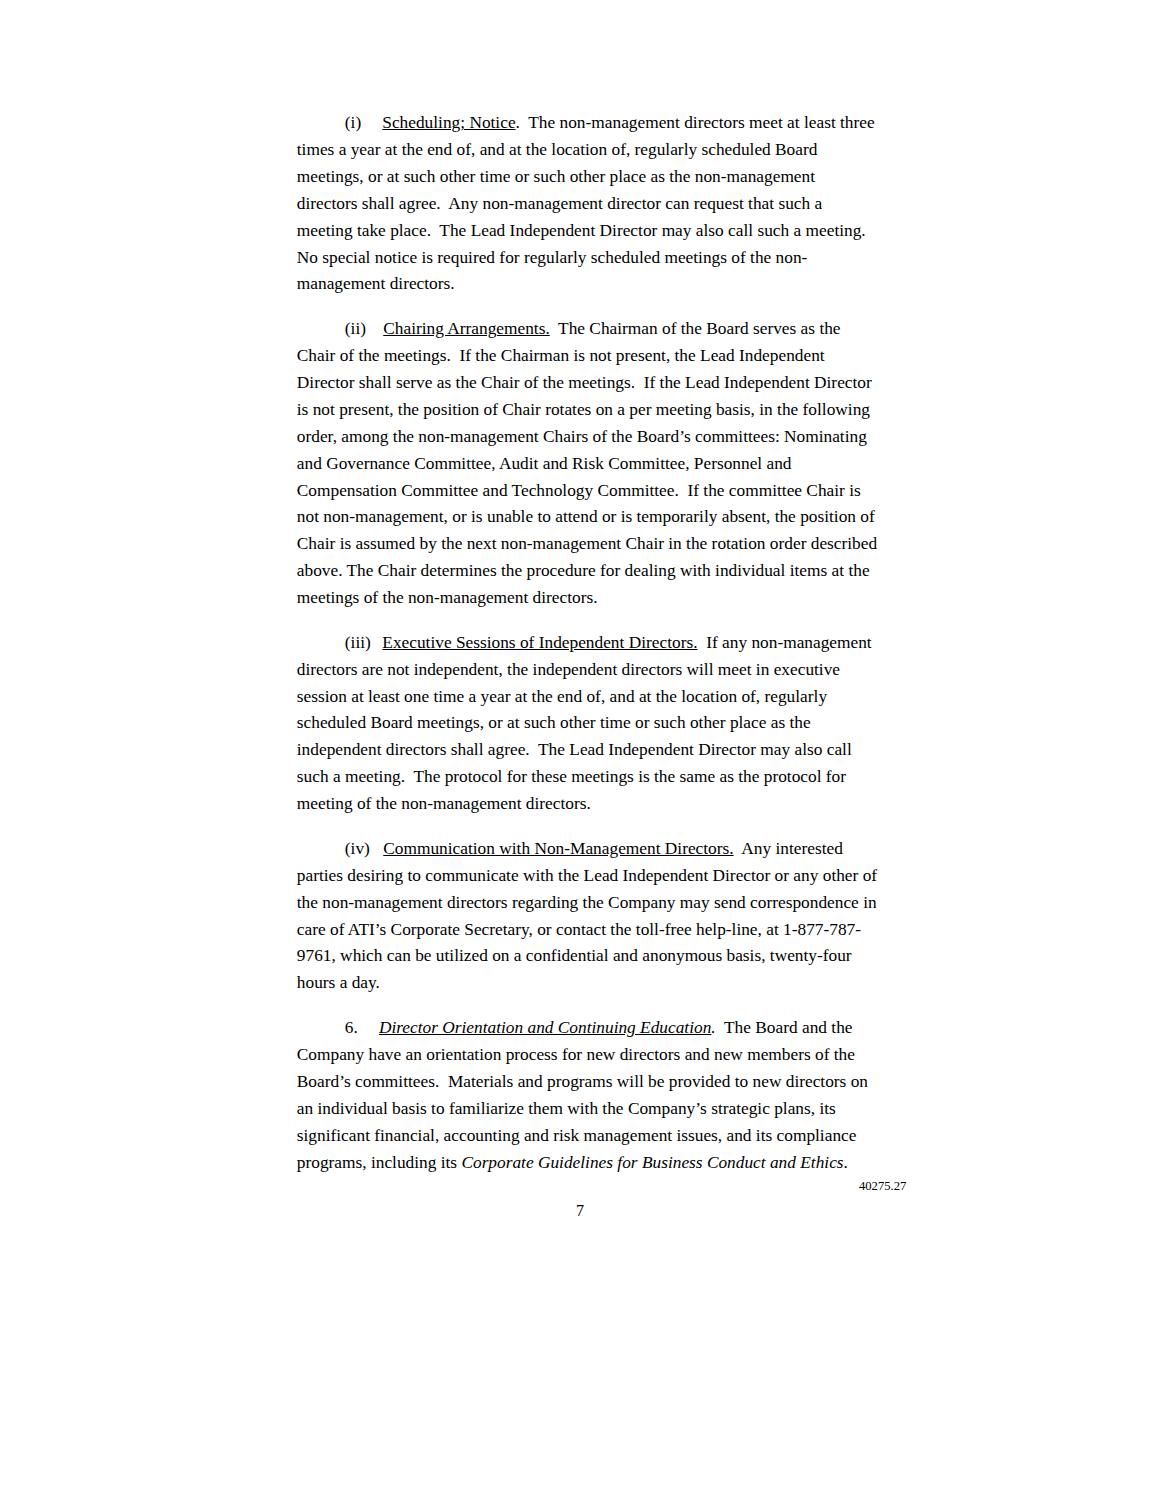(i) Scheduling; Notice. The non-management directors meet at least three times a year at the end of, and at the location of, regularly scheduled Board meetings, or at such other time or such other place as the non-management directors shall agree. Any non-management director can request that such a meeting take place. The Lead Independent Director may also call such a meeting. No special notice is required for regularly scheduled meetings of the non-management directors.
(ii) Chairing Arrangements. The Chairman of the Board serves as the Chair of the meetings. If the Chairman is not present, the Lead Independent Director shall serve as the Chair of the meetings. If the Lead Independent Director is not present, the position of Chair rotates on a per meeting basis, in the following order, among the non-management Chairs of the Board’s committees: Nominating and Governance Committee, Audit and Risk Committee, Personnel and Compensation Committee and Technology Committee. If the committee Chair is not non-management, or is unable to attend or is temporarily absent, the position of Chair is assumed by the next non-management Chair in the rotation order described above. The Chair determines the procedure for dealing with individual items at the meetings of the non-management directors.
(iii) Executive Sessions of Independent Directors. If any non-management directors are not independent, the independent directors will meet in executive session at least one time a year at the end of, and at the location of, regularly scheduled Board meetings, or at such other time or such other place as the independent directors shall agree. The Lead Independent Director may also call such a meeting. The protocol for these meetings is the same as the protocol for meeting of the non-management directors.
(iv) Communication with Non-Management Directors. Any interested parties desiring to communicate with the Lead Independent Director or any other of the non-management directors regarding the Company may send correspondence in care of ATI’s Corporate Secretary, or contact the toll-free help-line, at 1-877-787-9761, which can be utilized on a confidential and anonymous basis, twenty-four hours a day.
6. Director Orientation and Continuing Education. The Board and the Company have an orientation process for new directors and new members of the Board’s committees. Materials and programs will be provided to new directors on an individual basis to familiarize them with the Company’s strategic plans, its significant financial, accounting and risk management issues, and its compliance programs, including its Corporate Guidelines for Business Conduct and Ethics.
7
40275.27